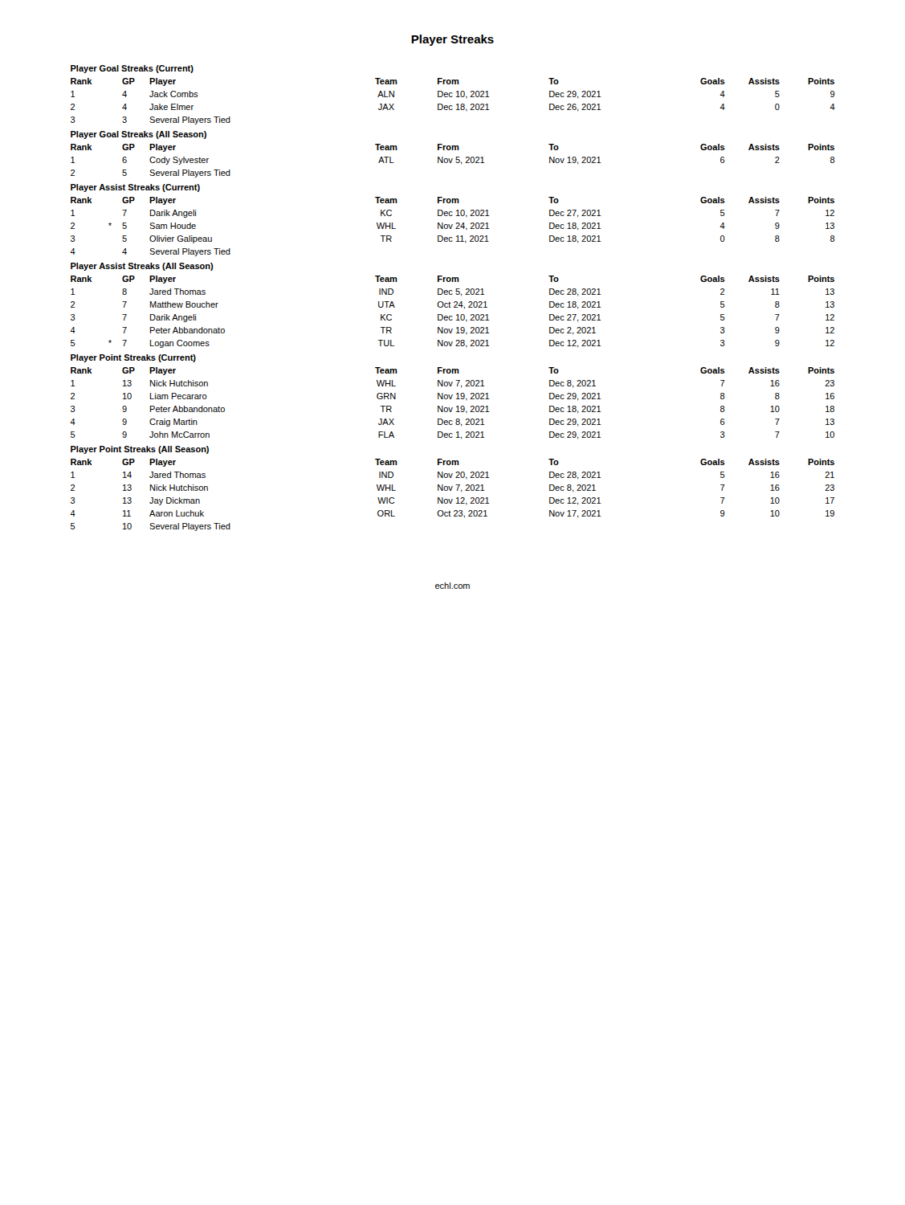Player Streaks
| Player Goal Streaks (Current) |
| Rank | | GP | Player | Team | From | To | Goals | Assists | Points |
| 1 | | 4 | Jack Combs | ALN | Dec 10, 2021 | Dec 29, 2021 | 4 | 5 | 9 |
| 2 | | 4 | Jake Elmer | JAX | Dec 18, 2021 | Dec 26, 2021 | 4 | 0 | 4 |
| 3 | | 3 | Several Players Tied | | | | | | |
| Player Goal Streaks (All Season) |
| Rank | | GP | Player | Team | From | To | Goals | Assists | Points |
| 1 | | 6 | Cody Sylvester | ATL | Nov 5, 2021 | Nov 19, 2021 | 6 | 2 | 8 |
| 2 | | 5 | Several Players Tied | | | | | | |
| Player Assist Streaks (Current) |
| Rank | | GP | Player | Team | From | To | Goals | Assists | Points |
| 1 | | 7 | Darik Angeli | KC | Dec 10, 2021 | Dec 27, 2021 | 5 | 7 | 12 |
| 2 | * | 5 | Sam Houde | WHL | Nov 24, 2021 | Dec 18, 2021 | 4 | 9 | 13 |
| 3 | | 5 | Olivier Galipeau | TR | Dec 11, 2021 | Dec 18, 2021 | 0 | 8 | 8 |
| 4 | | 4 | Several Players Tied | | | | | | |
| Player Assist Streaks (All Season) |
| Rank | | GP | Player | Team | From | To | Goals | Assists | Points |
| 1 | | 8 | Jared Thomas | IND | Dec 5, 2021 | Dec 28, 2021 | 2 | 11 | 13 |
| 2 | | 7 | Matthew Boucher | UTA | Oct 24, 2021 | Dec 18, 2021 | 5 | 8 | 13 |
| 3 | | 7 | Darik Angeli | KC | Dec 10, 2021 | Dec 27, 2021 | 5 | 7 | 12 |
| 4 | | 7 | Peter Abbandonato | TR | Nov 19, 2021 | Dec 2, 2021 | 3 | 9 | 12 |
| 5 | * | 7 | Logan Coomes | TUL | Nov 28, 2021 | Dec 12, 2021 | 3 | 9 | 12 |
| Player Point Streaks (Current) |
| Rank | | GP | Player | Team | From | To | Goals | Assists | Points |
| 1 | | 13 | Nick Hutchison | WHL | Nov 7, 2021 | Dec 8, 2021 | 7 | 16 | 23 |
| 2 | | 10 | Liam Pecararo | GRN | Nov 19, 2021 | Dec 29, 2021 | 8 | 8 | 16 |
| 3 | | 9 | Peter Abbandonato | TR | Nov 19, 2021 | Dec 18, 2021 | 8 | 10 | 18 |
| 4 | | 9 | Craig Martin | JAX | Dec 8, 2021 | Dec 29, 2021 | 6 | 7 | 13 |
| 5 | | 9 | John McCarron | FLA | Dec 1, 2021 | Dec 29, 2021 | 3 | 7 | 10 |
| Player Point Streaks (All Season) |
| Rank | | GP | Player | Team | From | To | Goals | Assists | Points |
| 1 | | 14 | Jared Thomas | IND | Nov 20, 2021 | Dec 28, 2021 | 5 | 16 | 21 |
| 2 | | 13 | Nick Hutchison | WHL | Nov 7, 2021 | Dec 8, 2021 | 7 | 16 | 23 |
| 3 | | 13 | Jay Dickman | WIC | Nov 12, 2021 | Dec 12, 2021 | 7 | 10 | 17 |
| 4 | | 11 | Aaron Luchuk | ORL | Oct 23, 2021 | Nov 17, 2021 | 9 | 10 | 19 |
| 5 | | 10 | Several Players Tied | | | | | | |
echl.com